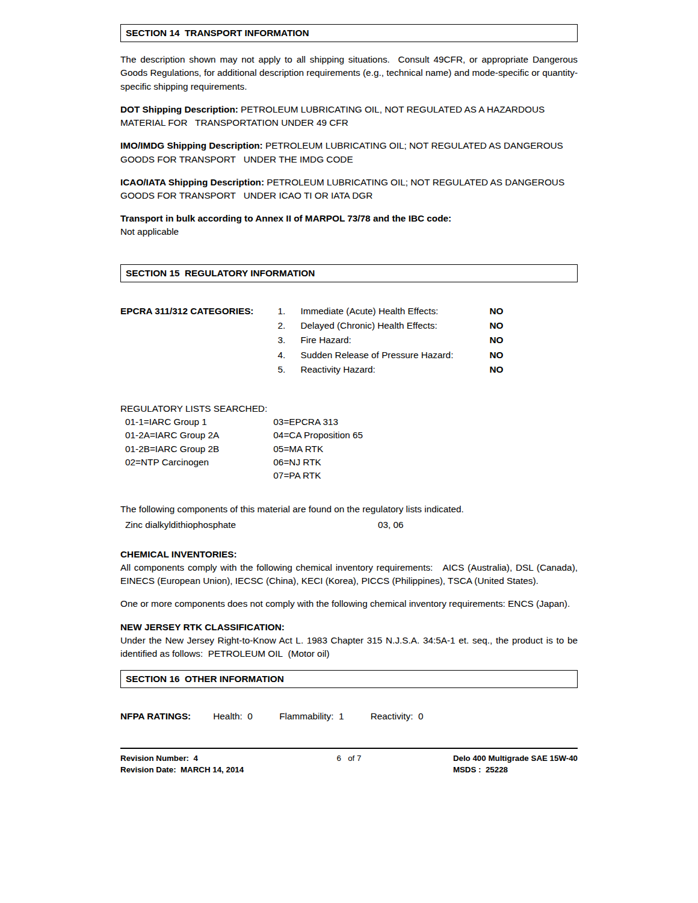SECTION 14 TRANSPORT INFORMATION
The description shown may not apply to all shipping situations. Consult 49CFR, or appropriate Dangerous Goods Regulations, for additional description requirements (e.g., technical name) and mode-specific or quantity-specific shipping requirements.
DOT Shipping Description: PETROLEUM LUBRICATING OIL, NOT REGULATED AS A HAZARDOUS MATERIAL FOR TRANSPORTATION UNDER 49 CFR
IMO/IMDG Shipping Description: PETROLEUM LUBRICATING OIL; NOT REGULATED AS DANGEROUS GOODS FOR TRANSPORT UNDER THE IMDG CODE
ICAO/IATA Shipping Description: PETROLEUM LUBRICATING OIL; NOT REGULATED AS DANGEROUS GOODS FOR TRANSPORT UNDER ICAO TI OR IATA DGR
Transport in bulk according to Annex II of MARPOL 73/78 and the IBC code:
Not applicable
SECTION 15 REGULATORY INFORMATION
| EPCRA 311/312 CATEGORIES: | 1. | Immediate (Acute) Health Effects: | NO |
| | 2. | Delayed (Chronic) Health Effects: | NO |
| | 3. | Fire Hazard: | NO |
| | 4. | Sudden Release of Pressure Hazard: | NO |
| | 5. | Reactivity Hazard: | NO |
REGULATORY LISTS SEARCHED:
| 01-1=IARC Group 1 | 03=EPCRA 313 |
| 01-2A=IARC Group 2A | 04=CA Proposition 65 |
| 01-2B=IARC Group 2B | 05=MA RTK |
| 02=NTP Carcinogen | 06=NJ RTK |
| | 07=PA RTK |
The following components of this material are found on the regulatory lists indicated.
Zinc dialkyldithiophosphate 03, 06
CHEMICAL INVENTORIES:
All components comply with the following chemical inventory requirements: AICS (Australia), DSL (Canada), EINECS (European Union), IECSC (China), KECI (Korea), PICCS (Philippines), TSCA (United States).
One or more components does not comply with the following chemical inventory requirements: ENCS (Japan).
NEW JERSEY RTK CLASSIFICATION:
Under the New Jersey Right-to-Know Act L. 1983 Chapter 315 N.J.S.A. 34:5A-1 et. seq., the product is to be identified as follows: PETROLEUM OIL (Motor oil)
SECTION 16 OTHER INFORMATION
NFPA RATINGS: Health: 0 Flammability: 1 Reactivity: 0
Revision Number: 4
Revision Date: MARCH 14, 2014
6 of 7
Delo 400 Multigrade SAE 15W-40
MSDS : 25228